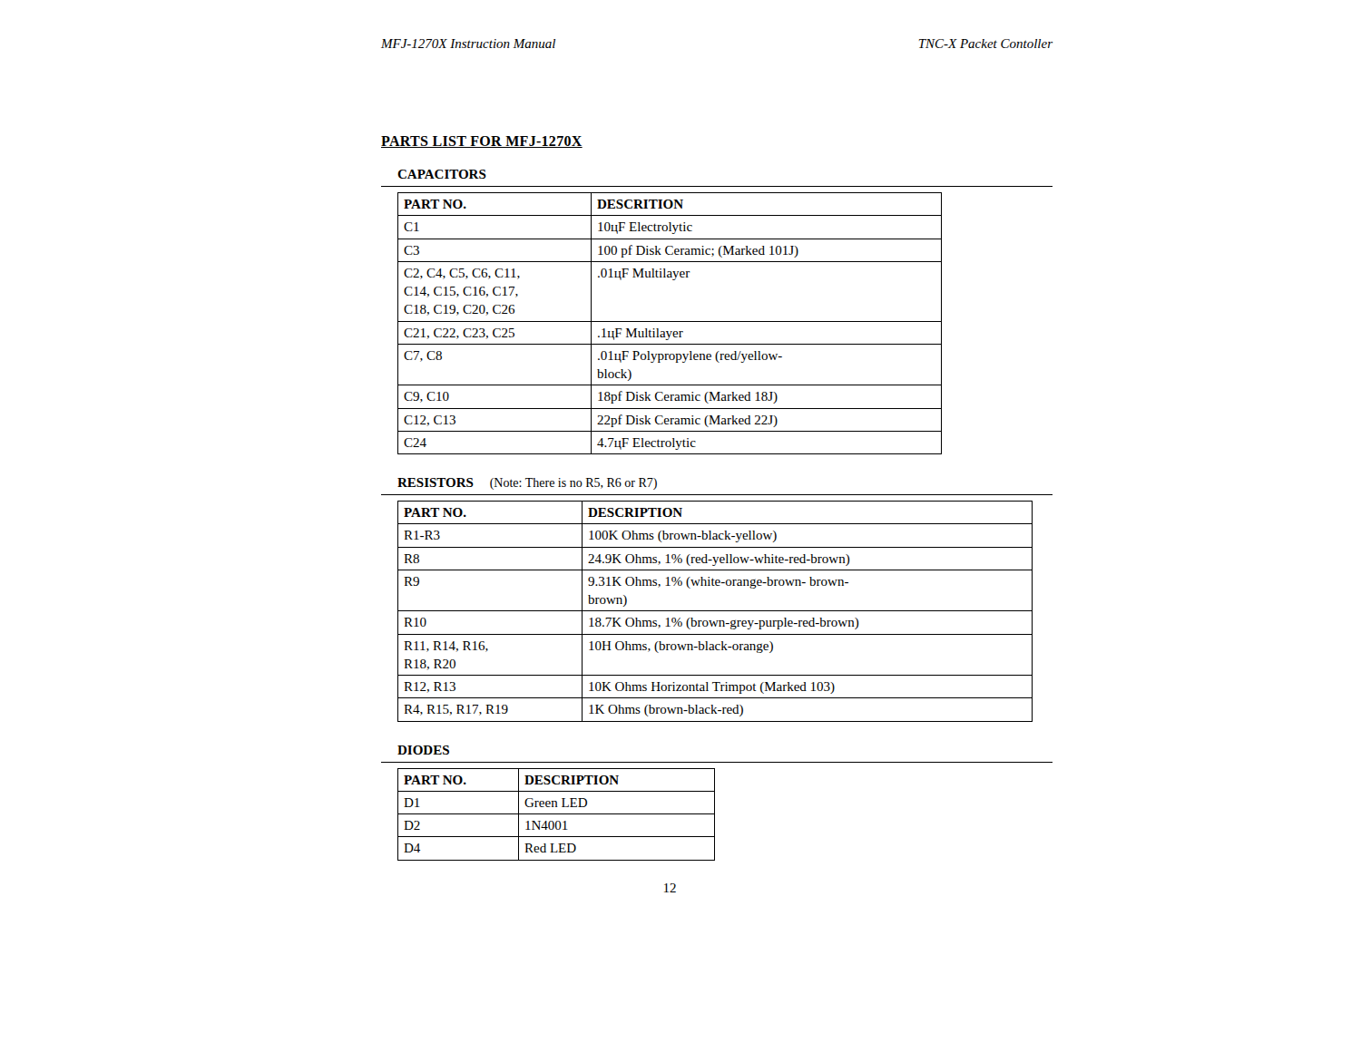MFJ-1270X Instruction Manual TNC-X Packet Contoller
PARTS LIST FOR MFJ-1270X
CAPACITORS
| PART NO. | DESCRITION |
| --- | --- |
| C1 | 10цF Electrolytic |
| C3 | 100 pf Disk Ceramic; (Marked 101J) |
| C2, C4, C5, C6, C11, C14, C15, C16, C17, C18, C19, C20, C26 | .01цF Multilayer |
| C21, C22, C23, C25 | .1цF Multilayer |
| C7, C8 | .01цF Polypropylene (red/yellow- block) |
| C9, C10 | 18pf Disk Ceramic (Marked 18J) |
| C12, C13 | 22pf Disk Ceramic (Marked 22J) |
| C24 | 4.7цF Electrolytic |
RESISTORS (Note: There is no R5, R6 or R7)
| PART NO. | DESCRIPTION |
| --- | --- |
| R1-R3 | 100K Ohms (brown-black-yellow) |
| R8 | 24.9K Ohms, 1% (red-yellow-white-red-brown) |
| R9 | 9.31K Ohms, 1% (white-orange-brown- brown- brown) |
| R10 | 18.7K Ohms, 1% (brown-grey-purple-red-brown) |
| R11, R14, R16, R18, R20 | 10H Ohms, (brown-black-orange) |
| R12, R13 | 10K Ohms Horizontal Trimpot (Marked 103) |
| R4, R15, R17, R19 | 1K Ohms (brown-black-red) |
DIODES
| PART NO. | DESCRIPTION |
| --- | --- |
| D1 | Green LED |
| D2 | 1N4001 |
| D4 | Red LED |
12